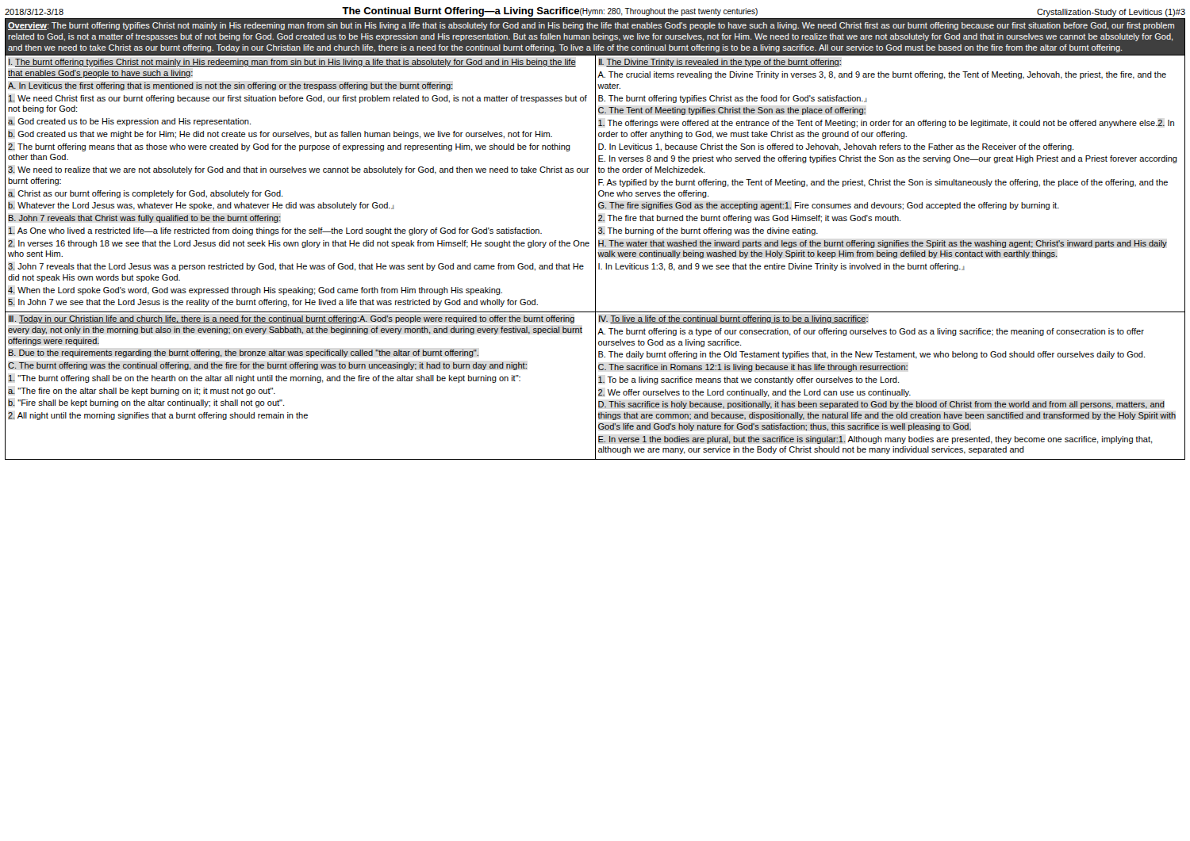2018/3/12-3/18
The Continual Burnt Offering—a Living Sacrifice(Hymn: 280, Throughout the past twenty centuries)
Crystallization-Study of Leviticus (1)#3
| Overview : The burnt offering typifies Christ not mainly in His redeeming man from sin but in His living a life that is absolutely for God and in His being the life that enables God's people to have such a living. We need Christ first as our burnt offering because our first situation before God, our first problem related to God, is not a matter of trespasses but of not being for God. God created us to be His expression and His representation. But as fallen human beings, we live for ourselves, not for Him. We need to realize that we are not absolutely for God and that in ourselves we cannot be absolutely for God, and then we need to take Christ as our burnt offering. Today in our Christian life and church life, there is a need for the continual burnt offering. To live a life of the continual burnt offering is to be a living sacrifice. All our service to God must be based on the fire from the altar of burnt offering. |
| Ⅰ. The burnt offering typifies Christ not mainly in His redeeming man from sin but in His living a life that is absolutely for God and in His being the life that enables God's people to have such a living : A. In Leviticus the first offering that is mentioned is not the sin offering or the trespass offering but the burnt offering: 1. We need Christ first as our burnt offering because our first situation before God, our first problem related to God, is not a matter of trespasses but of not being for God: a. God created us to be His expression and His representation. b. God created us that we might be for Him; He did not create us for ourselves, but as fallen human beings, we live for ourselves, not for Him. 2. The burnt offering means that as those who were created by God for the purpose of expressing and representing Him, we should be for nothing other than God. 3. We need to realize that we are not absolutely for God and that in ourselves we cannot be absolutely for God, and then we need to take Christ as our burnt offering: a. Christ as our burnt offering is completely for God, absolutely for God. b. Whatever the Lord Jesus was, whatever He spoke, and whatever He did was absolutely for God.』 B. John 7 reveals that Christ was fully qualified to be the burnt offering: 1. As One who lived a restricted life—a life restricted from doing things for the self—the Lord sought the glory of God for God's satisfaction. 2. In verses 16 through 18 we see that the Lord Jesus did not seek His own glory in that He did not speak from Himself; He sought the glory of the One who sent Him. 3. John 7 reveals that the Lord Jesus was a person restricted by God, that He was of God, that He was sent by God and came from God, and that He did not speak His own words but spoke God. 4. When the Lord spoke God's word, God was expressed through His speaking; God came forth from Him through His speaking. 5. In John 7 we see that the Lord Jesus is the reality of the burnt offering, for He lived a life that was restricted by God and wholly for God. | Ⅱ. The Divine Trinity is revealed in the type of the burnt offering : A. The crucial items revealing the Divine Trinity in verses 3, 8, and 9 are the burnt offering, the Tent of Meeting, Jehovah, the priest, the fire, and the water. B. The burnt offering typifies Christ as the food for God's satisfaction.』 C. The Tent of Meeting typifies Christ the Son as the place of offering: 1. The offerings were offered at the entrance of the Tent of Meeting; in order for an offering to be legitimate, it could not be offered anywhere else. 2. In order to offer anything to God, we must take Christ as the ground of our offering. D. In Leviticus 1, because Christ the Son is offered to Jehovah, Jehovah refers to the Father as the Receiver of the offering. E. In verses 8 and 9 the priest who served the offering typifies Christ the Son as the serving One—our great High Priest and a Priest forever according to the order of Melchizedek. F. As typified by the burnt offering, the Tent of Meeting, and the priest, Christ the Son is simultaneously the offering, the place of the offering, and the One who serves the offering. G. The fire signifies God as the accepting agent: 1. Fire consumes and devours; God accepted the offering by burning it. 2. The fire that burned the burnt offering was God Himself; it was God's mouth. 3. The burning of the burnt offering was the divine eating. H. The water that washed the inward parts and legs of the burnt offering signifies the Spirit as the washing agent; Christ's inward parts and His daily walk were continually being washed by the Holy Spirit to keep Him from being defiled by His contact with earthly things. I. In Leviticus 1:3, 8, and 9 we see that the entire Divine Trinity is involved in the burnt offering.』 |
| Ⅲ. Today in our Christian life and church life, there is a need for the continual burnt offering :A. God's people were required to offer the burnt offering every day, not only in the morning but also in the evening; on every Sabbath, at the beginning of every month, and during every festival, special burnt offerings were required. B. Due to the requirements regarding the burnt offering, the bronze altar was specifically called "the altar of burnt offering". C. The burnt offering was the continual offering, and the fire for the burnt offering was to burn unceasingly; it had to burn day and night: 1. "The burnt offering shall be on the hearth on the altar all night until the morning, and the fire of the altar shall be kept burning on it": a. "The fire on the altar shall be kept burning on it; it must not go out". b. "Fire shall be kept burning on the altar continually; it shall not go out". 2. All night until the morning signifies that a burnt offering should remain in the | Ⅳ. To live a life of the continual burnt offering is to be a living sacrifice : A. The burnt offering is a type of our consecration, of our offering ourselves to God as a living sacrifice; the meaning of consecration is to offer ourselves to God as a living sacrifice. B. The daily burnt offering in the Old Testament typifies that, in the New Testament, we who belong to God should offer ourselves daily to God. C. The sacrifice in Romans 12:1 is living because it has life through resurrection: 1. To be a living sacrifice means that we constantly offer ourselves to the Lord. 2. We offer ourselves to the Lord continually, and the Lord can use us continually. D. This sacrifice is holy because, positionally, it has been separated to God by the blood of Christ from the world and from all persons, matters, and things that are common; and because, dispositionally, the natural life and the old creation have been sanctified and transformed by the Holy Spirit with God's life and God's holy nature for God's satisfaction; thus, this sacrifice is well pleasing to God. E. In verse 1 the bodies are plural, but the sacrifice is singular: 1. Although many bodies are presented, they become one sacrifice, implying that, although we are many, our service in the Body of Christ should not be many individual services, separated and |